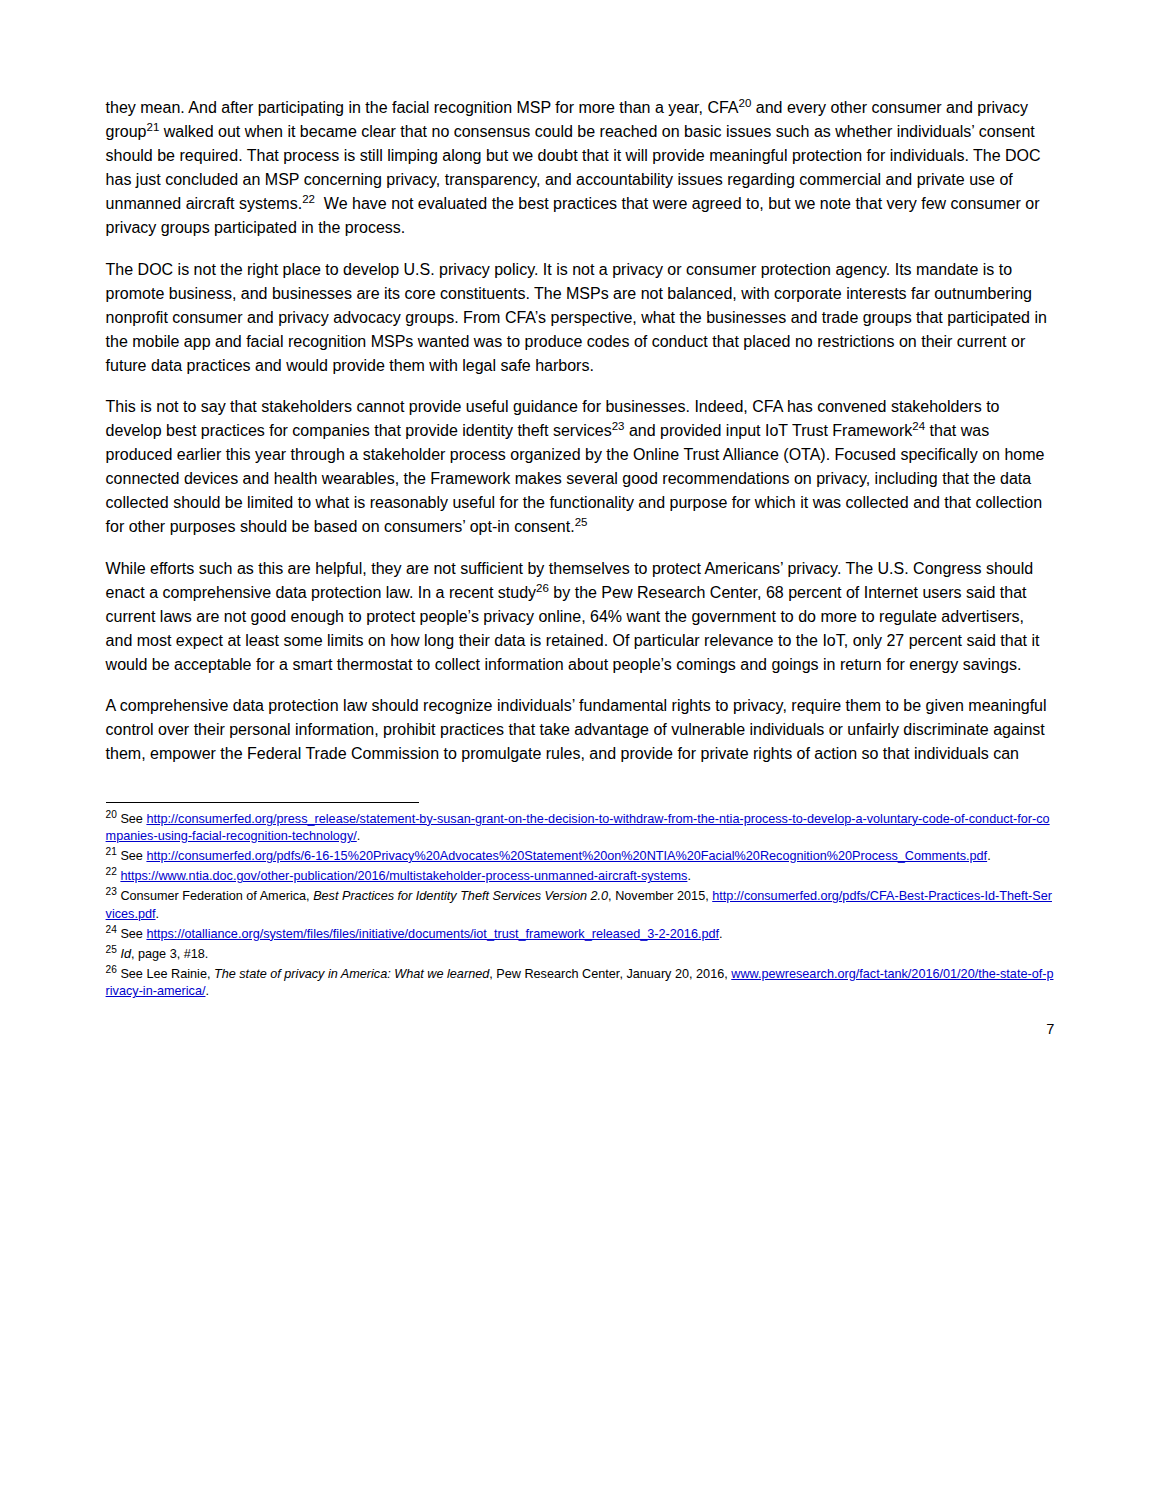they mean. And after participating in the facial recognition MSP for more than a year, CFA20 and every other consumer and privacy group21 walked out when it became clear that no consensus could be reached on basic issues such as whether individuals’ consent should be required. That process is still limping along but we doubt that it will provide meaningful protection for individuals. The DOC has just concluded an MSP concerning privacy, transparency, and accountability issues regarding commercial and private use of unmanned aircraft systems.22 We have not evaluated the best practices that were agreed to, but we note that very few consumer or privacy groups participated in the process.
The DOC is not the right place to develop U.S. privacy policy. It is not a privacy or consumer protection agency. Its mandate is to promote business, and businesses are its core constituents. The MSPs are not balanced, with corporate interests far outnumbering nonprofit consumer and privacy advocacy groups. From CFA’s perspective, what the businesses and trade groups that participated in the mobile app and facial recognition MSPs wanted was to produce codes of conduct that placed no restrictions on their current or future data practices and would provide them with legal safe harbors.
This is not to say that stakeholders cannot provide useful guidance for businesses. Indeed, CFA has convened stakeholders to develop best practices for companies that provide identity theft services23 and provided input IoT Trust Framework24 that was produced earlier this year through a stakeholder process organized by the Online Trust Alliance (OTA). Focused specifically on home connected devices and health wearables, the Framework makes several good recommendations on privacy, including that the data collected should be limited to what is reasonably useful for the functionality and purpose for which it was collected and that collection for other purposes should be based on consumers’ opt-in consent.25
While efforts such as this are helpful, they are not sufficient by themselves to protect Americans’ privacy. The U.S. Congress should enact a comprehensive data protection law. In a recent study26 by the Pew Research Center, 68 percent of Internet users said that current laws are not good enough to protect people’s privacy online, 64% want the government to do more to regulate advertisers, and most expect at least some limits on how long their data is retained. Of particular relevance to the IoT, only 27 percent said that it would be acceptable for a smart thermostat to collect information about people’s comings and goings in return for energy savings.
A comprehensive data protection law should recognize individuals’ fundamental rights to privacy, require them to be given meaningful control over their personal information, prohibit practices that take advantage of vulnerable individuals or unfairly discriminate against them, empower the Federal Trade Commission to promulgate rules, and provide for private rights of action so that individuals can
20 See http://consumerfed.org/press_release/statement-by-susan-grant-on-the-decision-to-withdraw-from-the-ntia-process-to-develop-a-voluntary-code-of-conduct-for-companies-using-facial-recognition-technology/.
21 See http://consumerfed.org/pdfs/6-16-15%20Privacy%20Advocates%20Statement%20on%20NTIA%20Facial%20Recognition%20Process_Comments.pdf.
22 https://www.ntia.doc.gov/other-publication/2016/multistakeholder-process-unmanned-aircraft-systems.
23 Consumer Federation of America, Best Practices for Identity Theft Services Version 2.0, November 2015, http://consumerfed.org/pdfs/CFA-Best-Practices-Id-Theft-Services.pdf.
24 See https://otalliance.org/system/files/files/initiative/documents/iot_trust_framework_released_3-2-2016.pdf.
25 Id, page 3, #18.
26 See Lee Rainie, The state of privacy in America: What we learned, Pew Research Center, January 20, 2016, www.pewresearch.org/fact-tank/2016/01/20/the-state-of-privacy-in-america/.
7